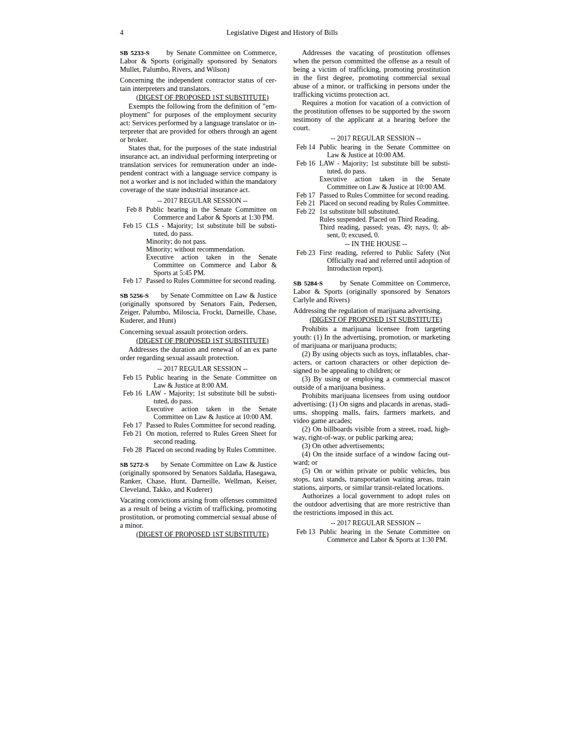4 Legislative Digest and History of Bills
SB 5233-S by Senate Committee on Commerce, Labor & Sports (originally sponsored by Senators Mullet, Palumbo, Rivers, and Wilson)
Concerning the independent contractor status of certain interpreters and translators.
(DIGEST OF PROPOSED 1ST SUBSTITUTE)
Exempts the following from the definition of "employment" for purposes of the employment security act: Services performed by a language translator or interpreter that are provided for others through an agent or broker.
States that, for the purposes of the state industrial insurance act, an individual performing interpreting or translation services for remuneration under an independent contract with a language service company is not a worker and is not included within the mandatory coverage of the state industrial insurance act.
-- 2017 REGULAR SESSION --
Feb 8
Public hearing in the Senate Committee on Commerce and Labor & Sports at 1:30 PM.
Feb 15
CLS - Majority; 1st substitute bill be substituted, do pass.
Minority; do not pass.
Minority; without recommendation.
Executive action taken in the Senate Committee on Commerce and Labor & Sports at 5:45 PM.
Feb 17
Passed to Rules Committee for second reading.
SB 5256-S by Senate Committee on Law & Justice (originally sponsored by Senators Fain, Pedersen, Zeiger, Palumbo, Miloscia, Frockt, Darneille, Chase, Kuderer, and Hunt)
Concerning sexual assault protection orders.
(DIGEST OF PROPOSED 1ST SUBSTITUTE)
Addresses the duration and renewal of an ex parte order regarding sexual assault protection.
-- 2017 REGULAR SESSION --
Feb 15
Public hearing in the Senate Committee on Law & Justice at 8:00 AM.
Feb 16
LAW - Majority; 1st substitute bill be substituted, do pass.
Executive action taken in the Senate Committee on Law & Justice at 10:00 AM.
Feb 17
Passed to Rules Committee for second reading.
Feb 21
On motion, referred to Rules Green Sheet for second reading.
Feb 28
Placed on second reading by Rules Committee.
SB 5272-S by Senate Committee on Law & Justice (originally sponsored by Senators Saldaña, Hasegawa, Ranker, Chase, Hunt, Darneille, Wellman, Keiser, Cleveland, Takko, and Kuderer)
Vacating convictions arising from offenses committed as a result of being a victim of trafficking, promoting prostitution, or promoting commercial sexual abuse of a minor.
(DIGEST OF PROPOSED 1ST SUBSTITUTE)
Addresses the vacating of prostitution offenses when the person committed the offense as a result of being a victim of trafficking, promoting prostitution in the first degree, promoting commercial sexual abuse of a minor, or trafficking in persons under the trafficking victims protection act.
Requires a motion for vacation of a conviction of the prostitution offenses to be supported by the sworn testimony of the applicant at a hearing before the court.
-- 2017 REGULAR SESSION --
Feb 14
Public hearing in the Senate Committee on Law & Justice at 10:00 AM.
Feb 16
LAW - Majority; 1st substitute bill be substituted, do pass.
Executive action taken in the Senate Committee on Law & Justice at 10:00 AM.
Feb 17
Passed to Rules Committee for second reading.
Feb 21
Placed on second reading by Rules Committee.
Feb 22
1st substitute bill substituted.
Rules suspended. Placed on Third Reading.
Third reading, passed; yeas, 49; nays, 0; absent, 0; excused, 0.
-- IN THE HOUSE --
Feb 23
First reading, referred to Public Safety (Not Officially read and referred until adoption of Introduction report).
SB 5284-S by Senate Committee on Commerce, Labor & Sports (originally sponsored by Senators Carlyle and Rivers)
Addressing the regulation of marijuana advertising.
(DIGEST OF PROPOSED 1ST SUBSTITUTE)
Prohibits a marijuana licensee from targeting youth: (1) In the advertising, promotion, or marketing of marijuana or marijuana products;
(2) By using objects such as toys, inflatables, characters, or cartoon characters or other depiction designed to be appealing to children; or
(3) By using or employing a commercial mascot outside of a marijuana business.
Prohibits marijuana licensees from using outdoor advertising: (1) On signs and placards in arenas, stadiums, shopping malls, fairs, farmers markets, and video game arcades;
(2) On billboards visible from a street, road, highway, right-of-way, or public parking area;
(3) On other advertisements;
(4) On the inside surface of a window facing outward; or
(5) On or within private or public vehicles, bus stops, taxi stands, transportation waiting areas, train stations, airports, or similar transit-related locations.
Authorizes a local government to adopt rules on the outdoor advertising that are more restrictive than the restrictions imposed in this act.
-- 2017 REGULAR SESSION --
Feb 13
Public hearing in the Senate Committee on Commerce and Labor & Sports at 1:30 PM.